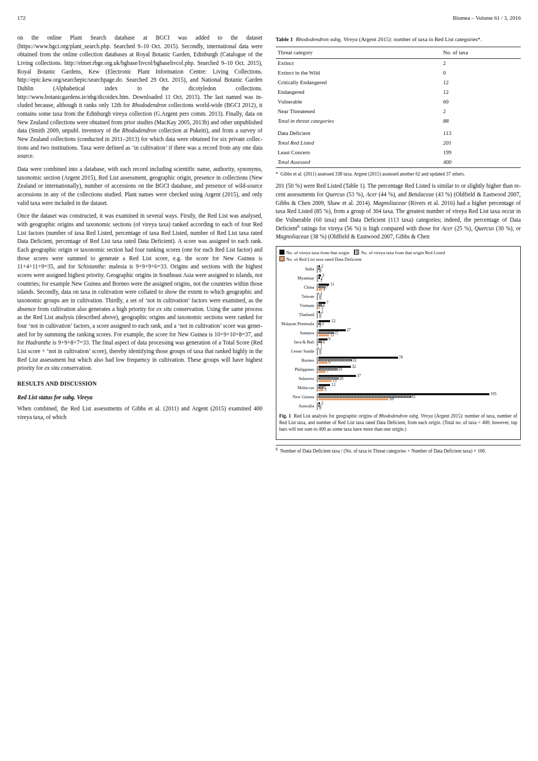172 Blumea – Volume 61 / 3, 2016
on the online Plant Search database at BGCI was added to the dataset (https://www.bgci.org/plant_search.php. Searched 9–10 Oct. 2015). Secondly, international data were obtained from the online collection databases at Royal Botanic Garden, Edinburgh (Catalogue of the Living collections. http://elmer.rbge.org.uk/bgbase/livcol/bgbaselivcol.php. Searched 9–10 Oct. 2015), Royal Botanic Gardens, Kew (Electronic Plant Information Centre: Living Collections. http://epic.kew.org/searchepic/searchpage.do. Searched 29 Oct. 2015), and National Botanic Garden Dublin (Alphabetical index to the dicotyledon collections. http://www.botanicgardens.ie/nbg/dicoidex.htm. Downloaded 11 Oct. 2015). The last named was included because, although it ranks only 12th for Rhododendron collections world-wide (BGCI 2012), it contains some taxa from the Edinburgh vireya collection (G.Argent pers comm. 2013). Finally, data on New Zealand collections were obtained from prior studies (MacKay 2005, 2013b) and other unpublished data (Smith 2009, unpubl. inventory of the Rhododendron collection at Pukeiti), and from a survey of New Zealand collections (conducted in 2011–2013) for which data were obtained for six private collections and two institutions. Taxa were defined as ‘in cultivation’ if there was a record from any one data source.
Data were combined into a database, with each record including scientific name, authority, synonyms, taxonomic section (Argent 2015), Red List assessment, geographic origin, presence in collections (New Zealand or internationally), number of accessions on the BGCI database, and presence of wild-source accessions in any of the collections studied. Plant names were checked using Argent (2015), and only valid taxa were included in the dataset.
Once the dataset was constructed, it was examined in several ways. Firstly, the Red List was analysed, with geographic origins and taxonomic sections (of vireya taxa) ranked according to each of four Red List factors (number of taxa Red Listed, percentage of taxa Red Listed, number of Red List taxa rated Data Deficient, percentage of Red List taxa rated Data Deficient). A score was assigned to each rank. Each geographic origin or taxonomic section had four ranking scores (one for each Red List factor) and those scores were summed to generate a Red List score, e.g. the score for New Guinea is 11+4+11+9=35, and for Schistanthe: malesia is 9+9+9+6=33. Origins and sections with the highest scores were assigned highest priority. Geographic origins in Southeast Asia were assigned to islands, not countries; for example New Guinea and Borneo were the assigned origins, not the countries within those islands. Secondly, data on taxa in cultivation were collated to show the extent to which geographic and taxonomic groups are in cultivation. Thirdly, a set of ‘not in cultivation’ factors were examined, as the absence from cultivation also generates a high priority for ex situ conservation. Using the same process as the Red List analysis (described above), geographic origins and taxonomic sections were ranked for four ‘not in cultivation’ factors, a score assigned to each rank, and a ‘not in cultivation’ score was generated for by summing the ranking scores. For example, the score for New Guinea is 10+9+10+8=37, and for Hadranthe is 9+9+8+7=33. The final aspect of data processing was generation of a Total Score (Red List score + ‘not in cultivation’ score), thereby identifying those groups of taxa that ranked highly in the Red List assessment but which also had low frequency in cultivation. These groups will have highest priority for ex situ conservation.
Results and discussion
Red List status for subg. Vireya
When combined, the Red List assessments of Gibbs et al. (2011) and Argent (2015) examined 400 vireya taxa, of which
Table 1 Rhododendron subg. Vireya (Argent 2015): number of taxa in Red List categories*.
| Threat category | No. of taxa |
| --- | --- |
| Extinct | 2 |
| Extinct in the Wild | 0 |
| Critically Endangered | 12 |
| Endangered | 12 |
| Vulnerable | 60 |
| Near Threatened | 2 |
| Total in threat categories | 88 |
| Data Deficient | 113 |
| Total Red Listed | 201 |
| Least Concern | 199 |
| Total Assessed | 400 |
* Gibbs et al. (2011) assessed 338 taxa. Argent (2015) assessed another 62 and updated 37 others.
201 (50 %) were Red Listed (Table 1). The percentage Red Listed is similar to or slightly higher than recent assessments for Quercus (53 %), Acer (44 %), and Betulaceae (43 %) (Oldfield & Eastwood 2007, Gibbs & Chen 2009, Shaw et al. 2014). Magnoliaceae (Rivers et al. 2016) had a higher percentage of taxa Red Listed (85 %), from a group of 304 taxa. The greatest number of vireya Red List taxa occur in the Vulnerable (60 taxa) and Data Deficient (113 taxa) categories; indeed, the percentage of Data Deficient6 ratings for vireya (56 %) is high compared with those for Acer (25 %), Quercus (30 %), or Magnoliaceae (38 %) (Oldfield & Eastwood 2007, Gibbs & Chen
No. of vireya taxa from that origin No. of vireya taxa from that origin Red Listed No. of Red List taxa rated Data Deficient
India
2
1
0
Myanmar
3
2
1
China
11
7
4
Taiwan
1
0
0
Vietnam
7
4
2
Thailand
2
0
0
Malayan Peninsula
12
3
0
Sumatra
27
15
11
Java & Bali
9
4
1
Lesser Sunda
1
0
0
Borneo
78
33
9
Philippines
32
19
7
Sulawesi
37
20
13
Moluccas
12
5
5
New Guinea
195
91
69
Australia
2
1
0
Fig. 1 Red List analysis for geographic origins of Rhododendron subg. Vireya (Argent 2015): number of taxa, number of Red List taxa, and number of Red List taxa rated Data Deficient, from each origin. (Total no. of taxa = 400; however, top bars will not sum to 400 as some taxa have more than one origin.)
6 Number of Data Deficient taxa / (No. of taxa in Threat categories + Number of Data Deficient taxa) × 100.